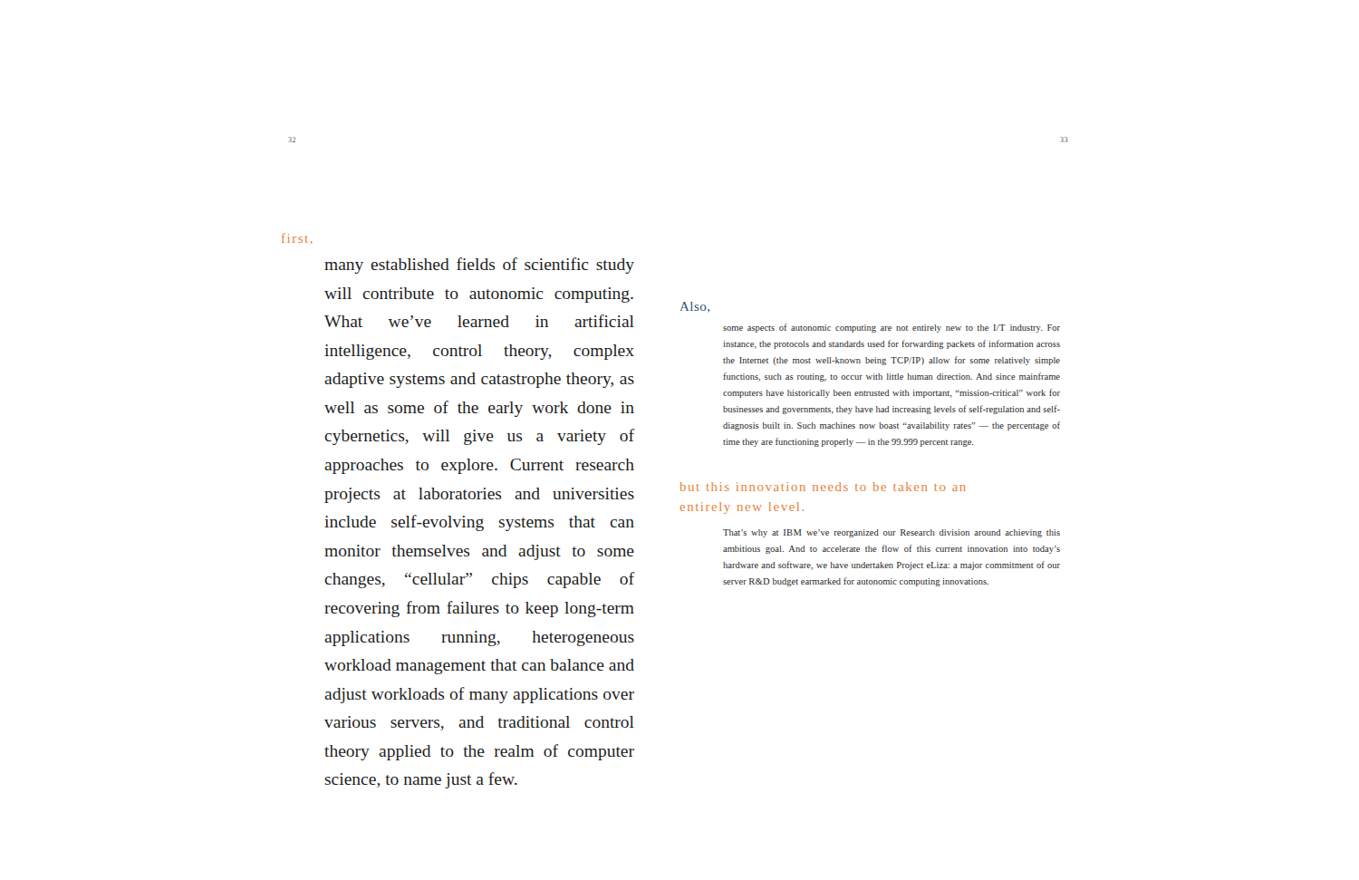32
first,
many established fields of scientific study will contribute to autonomic computing. What we’ve learned in artificial intelligence, control theory, complex adaptive systems and catastrophe theory, as well as some of the early work done in cybernetics, will give us a variety of approaches to explore. Current research projects at laboratories and universities include self-evolving systems that can monitor themselves and adjust to some changes, “cellular” chips capable of recovering from failures to keep long-term applications running, heterogeneous workload management that can balance and adjust workloads of many applications over various servers, and traditional control theory applied to the realm of computer science, to name just a few.
33
Also,
some aspects of autonomic computing are not entirely new to the I/T industry. For instance, the protocols and standards used for forwarding packets of information across the Internet (the most well-known being TCP/IP) allow for some relatively simple functions, such as routing, to occur with little human direction. And since mainframe computers have historically been entrusted with important, “mission-critical” work for businesses and governments, they have had increasing levels of self-regulation and self-diagnosis built in. Such machines now boast “availability rates” — the percentage of time they are functioning properly — in the 99.999 percent range.
but this innovation needs to be taken to an
entirely new level.
That’s why at IBM we’ve reorganized our Research division around achieving this ambitious goal. And to accelerate the flow of this current innovation into today’s hardware and software, we have undertaken Project eLiza: a major commitment of our server R&D budget earmarked for autonomic computing innovations.